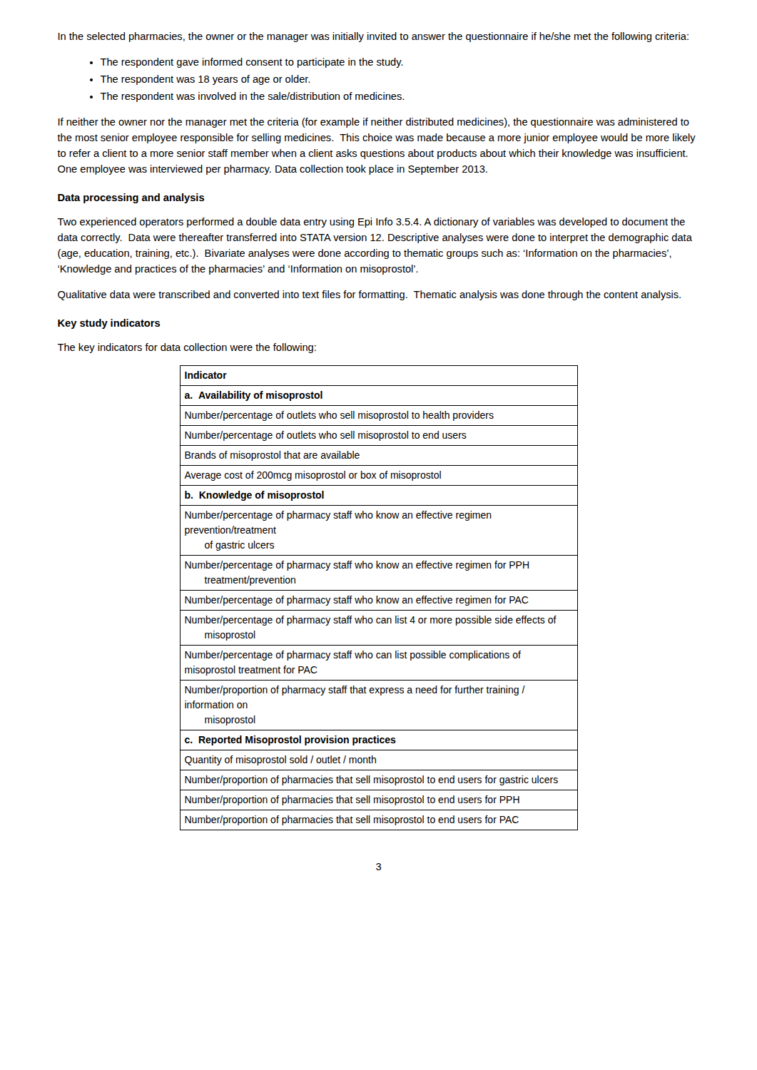In the selected pharmacies, the owner or the manager was initially invited to answer the questionnaire if he/she met the following criteria:
The respondent gave informed consent to participate in the study.
The respondent was 18 years of age or older.
The respondent was involved in the sale/distribution of medicines.
If neither the owner nor the manager met the criteria (for example if neither distributed medicines), the questionnaire was administered to the most senior employee responsible for selling medicines. This choice was made because a more junior employee would be more likely to refer a client to a more senior staff member when a client asks questions about products about which their knowledge was insufficient. One employee was interviewed per pharmacy. Data collection took place in September 2013.
Data processing and analysis
Two experienced operators performed a double data entry using Epi Info 3.5.4. A dictionary of variables was developed to document the data correctly. Data were thereafter transferred into STATA version 12. Descriptive analyses were done to interpret the demographic data (age, education, training, etc.). Bivariate analyses were done according to thematic groups such as: ‘Information on the pharmacies’, ‘Knowledge and practices of the pharmacies’ and ‘Information on misoprostol’.
Qualitative data were transcribed and converted into text files for formatting. Thematic analysis was done through the content analysis.
Key study indicators
The key indicators for data collection were the following:
| Indicator |
| a. Availability of misoprostol |
| Number/percentage of outlets who sell misoprostol to health providers |
| Number/percentage of outlets who sell misoprostol to end users |
| Brands of misoprostol that are available |
| Average cost of 200mcg misoprostol or box of misoprostol |
| b. Knowledge of misoprostol |
| Number/percentage of pharmacy staff who know an effective regimen prevention/treatment of gastric ulcers |
| Number/percentage of pharmacy staff who know an effective regimen for PPH treatment/prevention |
| Number/percentage of pharmacy staff who know an effective regimen for PAC |
| Number/percentage of pharmacy staff who can list 4 or more possible side effects of misoprostol |
| Number/percentage of pharmacy staff who can list possible complications of misoprostol treatment for PAC |
| Number/proportion of pharmacy staff that express a need for further training / information on misoprostol |
| c. Reported Misoprostol provision practices |
| Quantity of misoprostol sold / outlet / month |
| Number/proportion of pharmacies that sell misoprostol to end users for gastric ulcers |
| Number/proportion of pharmacies that sell misoprostol to end users for PPH |
| Number/proportion of pharmacies that sell misoprostol to end users for PAC |
3